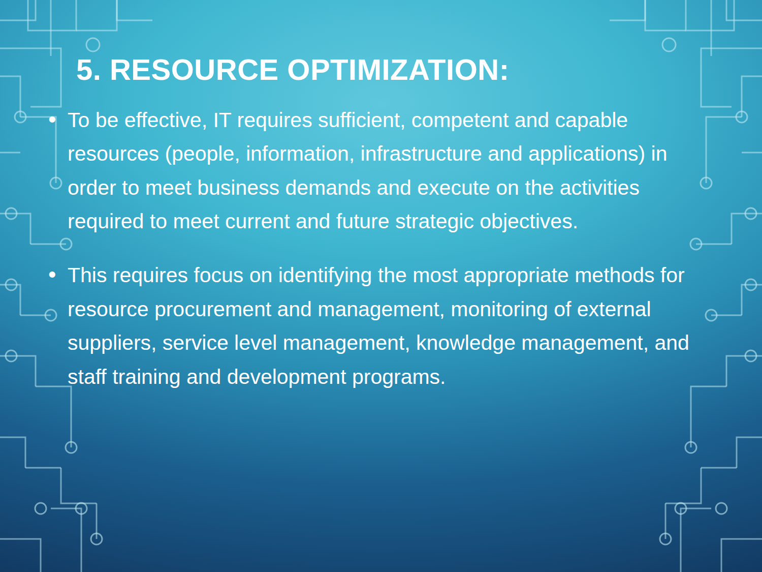5. Resource Optimization:
To be effective, IT requires sufficient, competent and capable resources (people, information, infrastructure and applications) in order to meet business demands and execute on the activities required to meet current and future strategic objectives.
This requires focus on identifying the most appropriate methods for resource procurement and management, monitoring of external suppliers, service level management, knowledge management, and staff training and development programs.